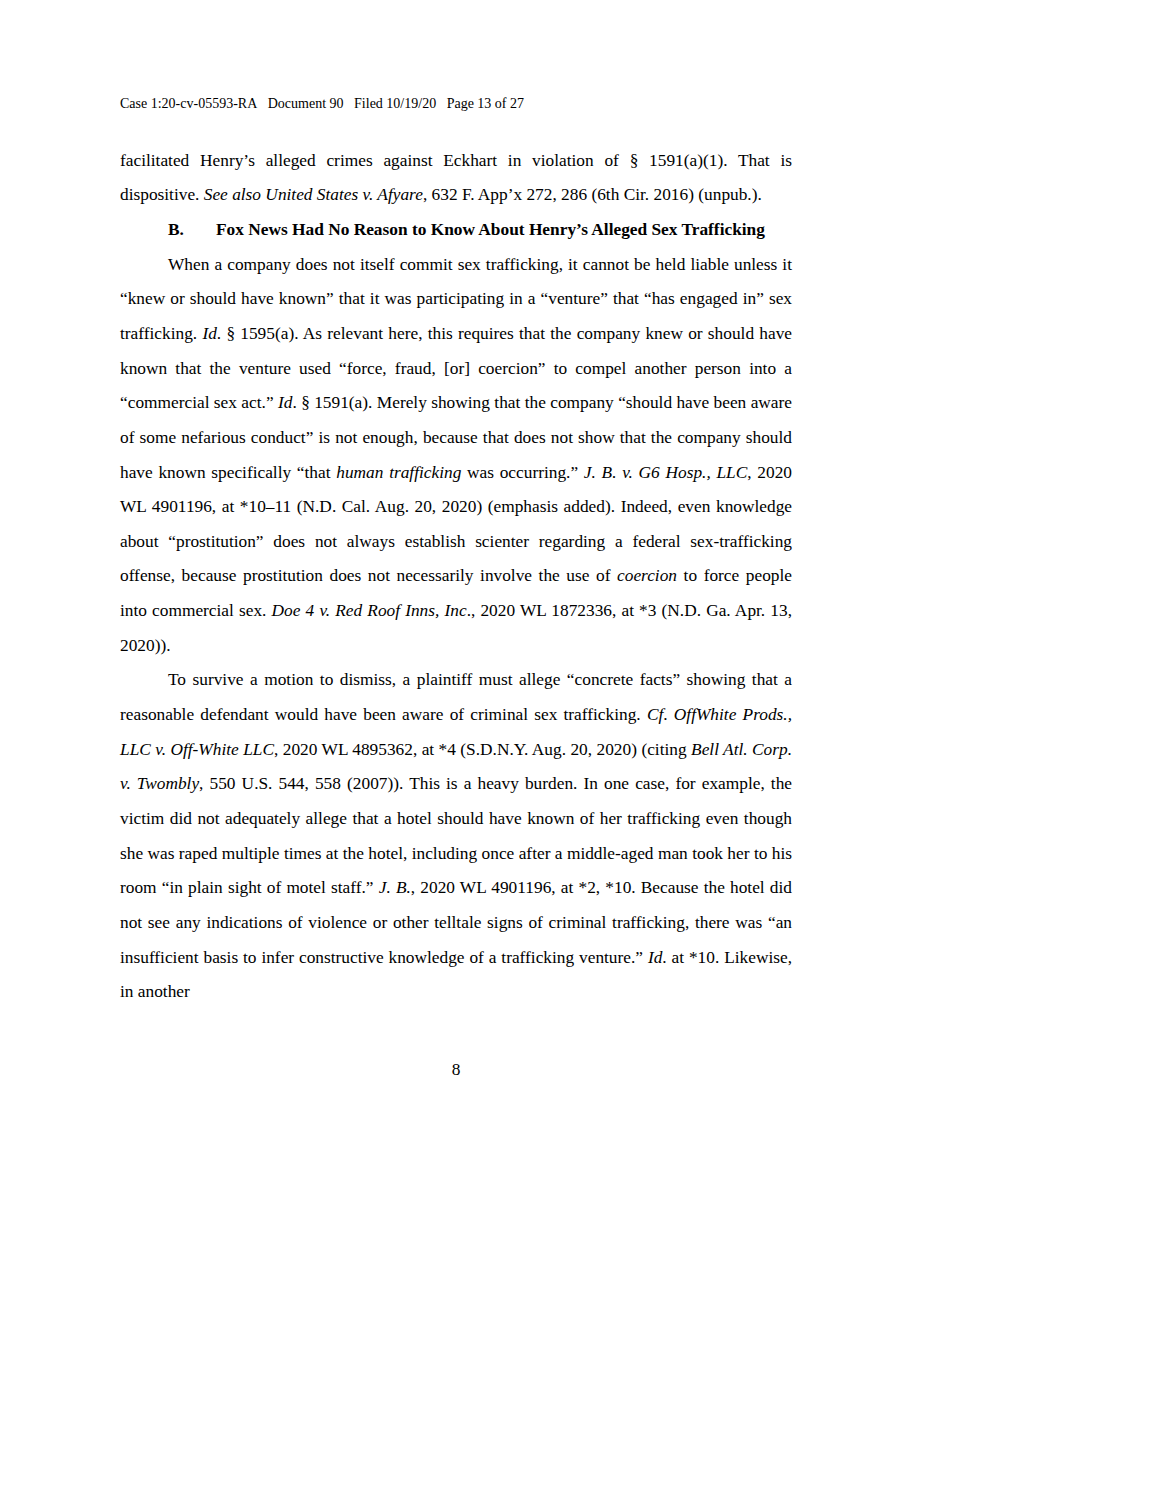Case 1:20-cv-05593-RA Document 90 Filed 10/19/20 Page 13 of 27
facilitated Henry’s alleged crimes against Eckhart in violation of § 1591(a)(1). That is dispositive. See also United States v. Afyare, 632 F. App’x 272, 286 (6th Cir. 2016) (unpub.).
B. Fox News Had No Reason to Know About Henry’s Alleged Sex Trafficking
When a company does not itself commit sex trafficking, it cannot be held liable unless it “knew or should have known” that it was participating in a “venture” that “has engaged in” sex trafficking. Id. § 1595(a). As relevant here, this requires that the company knew or should have known that the venture used “force, fraud, [or] coercion” to compel another person into a “commercial sex act.” Id. § 1591(a). Merely showing that the company “should have been aware of some nefarious conduct” is not enough, because that does not show that the company should have known specifically “that human trafficking was occurring.” J. B. v. G6 Hosp., LLC, 2020 WL 4901196, at *10–11 (N.D. Cal. Aug. 20, 2020) (emphasis added). Indeed, even knowledge about “prostitution” does not always establish scienter regarding a federal sex-trafficking offense, because prostitution does not necessarily involve the use of coercion to force people into commercial sex. Doe 4 v. Red Roof Inns, Inc., 2020 WL 1872336, at *3 (N.D. Ga. Apr. 13, 2020)).
To survive a motion to dismiss, a plaintiff must allege “concrete facts” showing that a reasonable defendant would have been aware of criminal sex trafficking. Cf. OffWhite Prods., LLC v. Off-White LLC, 2020 WL 4895362, at *4 (S.D.N.Y. Aug. 20, 2020) (citing Bell Atl. Corp. v. Twombly, 550 U.S. 544, 558 (2007)). This is a heavy burden. In one case, for example, the victim did not adequately allege that a hotel should have known of her trafficking even though she was raped multiple times at the hotel, including once after a middle-aged man took her to his room “in plain sight of motel staff.” J. B., 2020 WL 4901196, at *2, *10. Because the hotel did not see any indications of violence or other telltale signs of criminal trafficking, there was “an insufficient basis to infer constructive knowledge of a trafficking venture.” Id. at *10. Likewise, in another
8